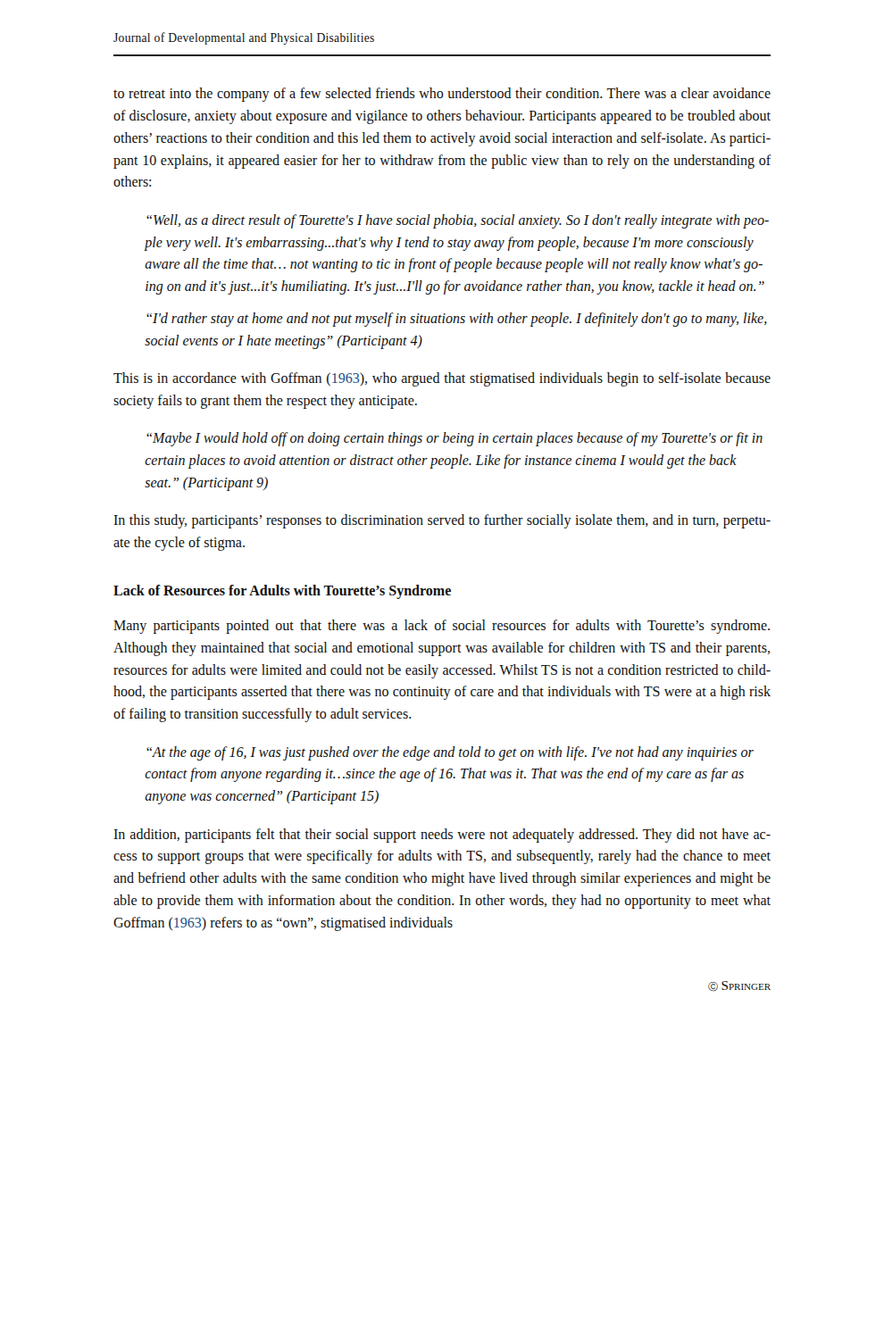Journal of Developmental and Physical Disabilities
to retreat into the company of a few selected friends who understood their condition. There was a clear avoidance of disclosure, anxiety about exposure and vigilance to others behaviour. Participants appeared to be troubled about others’ reactions to their condition and this led them to actively avoid social interaction and self-isolate. As participant 10 explains, it appeared easier for her to withdraw from the public view than to rely on the understanding of others:
“Well, as a direct result of Tourette's I have social phobia, social anxiety. So I don't really integrate with people very well. It's embarrassing...that's why I tend to stay away from people, because I'm more consciously aware all the time that… not wanting to tic in front of people because people will not really know what's going on and it's just...it's humiliating. It's just...I'll go for avoidance rather than, you know, tackle it head on.”
“I'd rather stay at home and not put myself in situations with other people. I definitely don't go to many, like, social events or I hate meetings” (Participant 4)
This is in accordance with Goffman (1963), who argued that stigmatised individuals begin to self-isolate because society fails to grant them the respect they anticipate.
“Maybe I would hold off on doing certain things or being in certain places because of my Tourette's or fit in certain places to avoid attention or distract other people. Like for instance cinema I would get the back seat.” (Participant 9)
In this study, participants’ responses to discrimination served to further socially isolate them, and in turn, perpetuate the cycle of stigma.
Lack of Resources for Adults with Tourette’s Syndrome
Many participants pointed out that there was a lack of social resources for adults with Tourette’s syndrome. Although they maintained that social and emotional support was available for children with TS and their parents, resources for adults were limited and could not be easily accessed. Whilst TS is not a condition restricted to childhood, the participants asserted that there was no continuity of care and that individuals with TS were at a high risk of failing to transition successfully to adult services.
“At the age of 16, I was just pushed over the edge and told to get on with life. I've not had any inquiries or contact from anyone regarding it…since the age of 16. That was it. That was the end of my care as far as anyone was concerned” (Participant 15)
In addition, participants felt that their social support needs were not adequately addressed. They did not have access to support groups that were specifically for adults with TS, and subsequently, rarely had the chance to meet and befriend other adults with the same condition who might have lived through similar experiences and might be able to provide them with information about the condition. In other words, they had no opportunity to meet what Goffman (1963) refers to as “own”, stigmatised individuals
ⓒ Springer